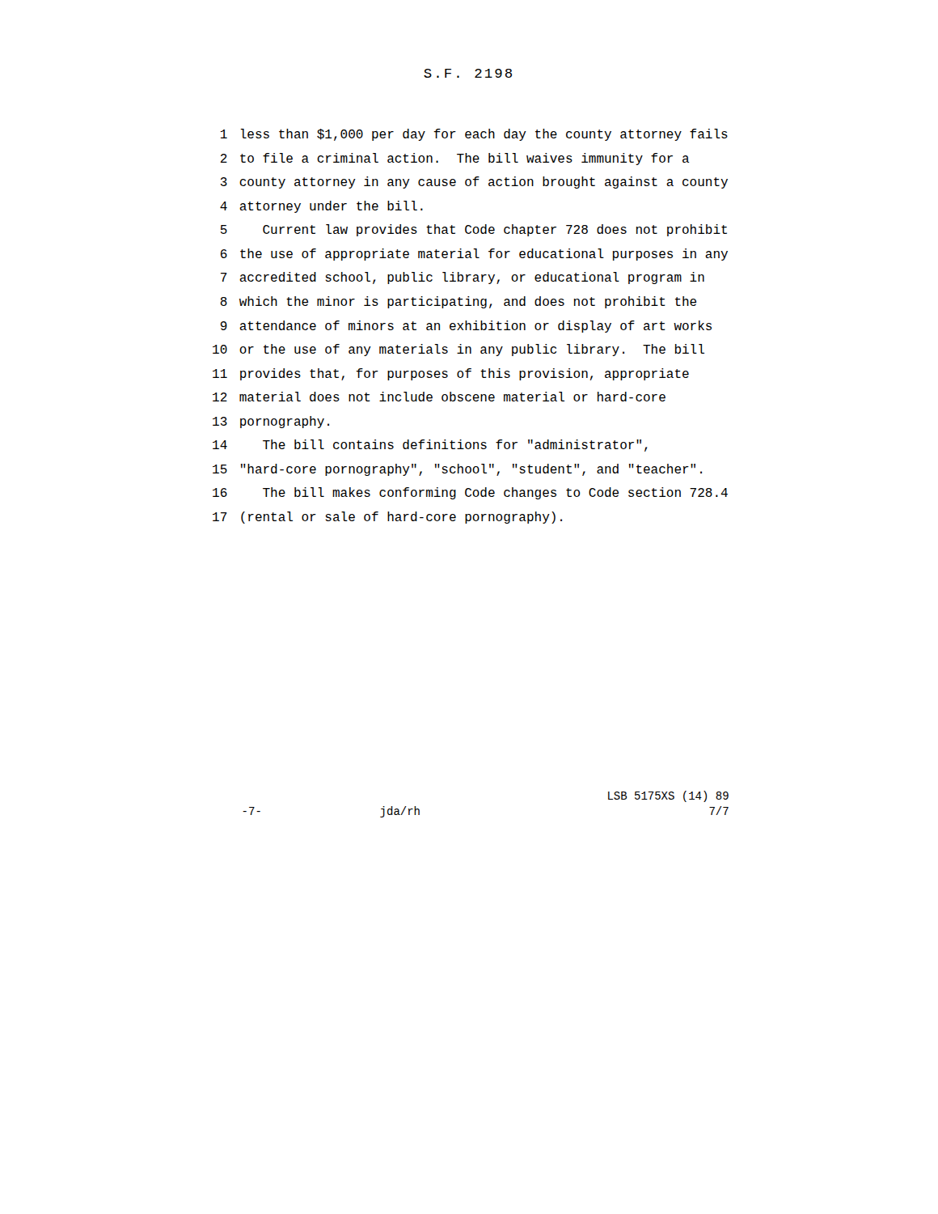S.F. 2198
| 1 | less than $1,000 per day for each day the county attorney fails |
| 2 | to file a criminal action. The bill waives immunity for a |
| 3 | county attorney in any cause of action brought against a county |
| 4 | attorney under the bill. |
| 5 | Current law provides that Code chapter 728 does not prohibit |
| 6 | the use of appropriate material for educational purposes in any |
| 7 | accredited school, public library, or educational program in |
| 8 | which the minor is participating, and does not prohibit the |
| 9 | attendance of minors at an exhibition or display of art works |
| 10 | or the use of any materials in any public library. The bill |
| 11 | provides that, for purposes of this provision, appropriate |
| 12 | material does not include obscene material or hard-core |
| 13 | pornography. |
| 14 | The bill contains definitions for "administrator", |
| 15 | "hard-core pornography", "school", "student", and "teacher". |
| 16 | The bill makes conforming Code changes to Code section 728.4 |
| 17 | (rental or sale of hard-core pornography). |
LSB 5175XS (14) 89
-7-
jda/rh
7/7